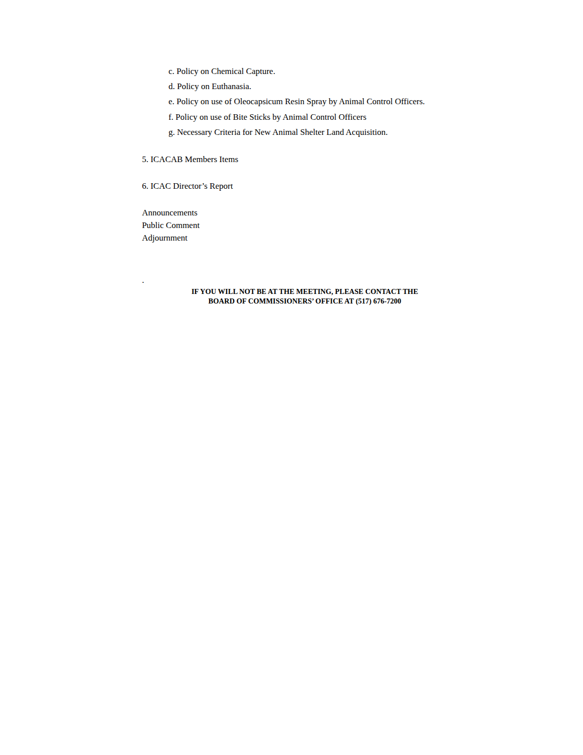c. Policy on Chemical Capture.
d. Policy on Euthanasia.
e. Policy on use of Oleocapsicum Resin Spray by Animal Control Officers.
f. Policy on use of Bite Sticks by Animal Control Officers
g. Necessary Criteria for New Animal Shelter Land Acquisition.
5. ICACAB Members Items
6. ICAC Director’s Report
Announcements
Public Comment
Adjournment
.
IF YOU WILL NOT BE AT THE MEETING, PLEASE CONTACT THE
BOARD OF COMMISSIONERS’ OFFICE AT (517) 676-7200